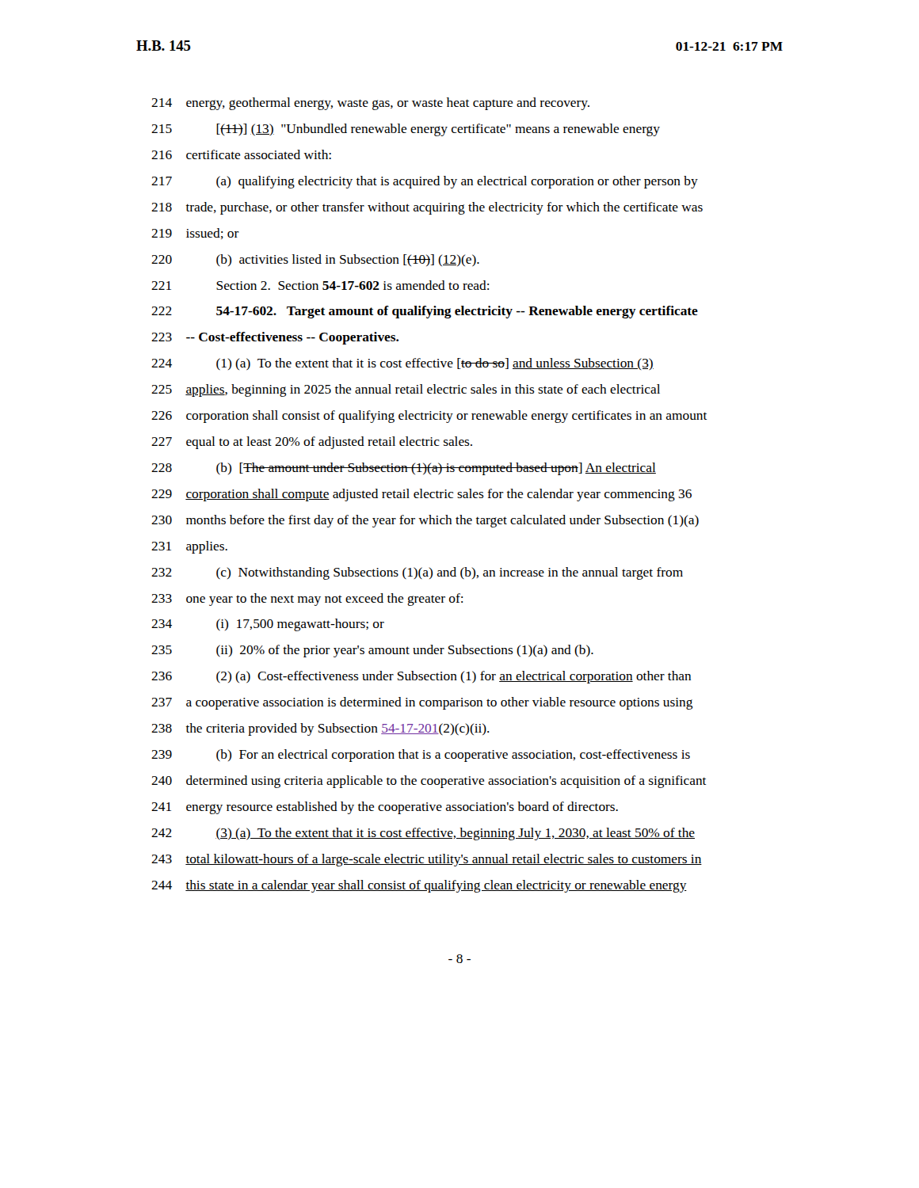H.B. 145 01-12-21 6:17 PM
energy, geothermal energy, waste gas, or waste heat capture and recovery.
[(11)] (13) "Unbundled renewable energy certificate" means a renewable energy
certificate associated with:
(a) qualifying electricity that is acquired by an electrical corporation or other person by
trade, purchase, or other transfer without acquiring the electricity for which the certificate was
issued; or
(b) activities listed in Subsection [(10)] (12)(e).
Section 2. Section 54-17-602 is amended to read:
54-17-602. Target amount of qualifying electricity -- Renewable energy certificate
-- Cost-effectiveness -- Cooperatives.
(1) (a) To the extent that it is cost effective [to do so] and unless Subsection (3)
applies, beginning in 2025 the annual retail electric sales in this state of each electrical
corporation shall consist of qualifying electricity or renewable energy certificates in an amount
equal to at least 20% of adjusted retail electric sales.
(b) [The amount under Subsection (1)(a) is computed based upon] An electrical
corporation shall compute adjusted retail electric sales for the calendar year commencing 36
months before the first day of the year for which the target calculated under Subsection (1)(a)
applies.
(c) Notwithstanding Subsections (1)(a) and (b), an increase in the annual target from
one year to the next may not exceed the greater of:
(i) 17,500 megawatt-hours; or
(ii) 20% of the prior year's amount under Subsections (1)(a) and (b).
(2) (a) Cost-effectiveness under Subsection (1) for an electrical corporation other than
a cooperative association is determined in comparison to other viable resource options using
the criteria provided by Subsection 54-17-201(2)(c)(ii).
(b) For an electrical corporation that is a cooperative association, cost-effectiveness is
determined using criteria applicable to the cooperative association's acquisition of a significant
energy resource established by the cooperative association's board of directors.
(3) (a) To the extent that it is cost effective, beginning July 1, 2030, at least 50% of the
total kilowatt-hours of a large-scale electric utility's annual retail electric sales to customers in
this state in a calendar year shall consist of qualifying clean electricity or renewable energy
- 8 -